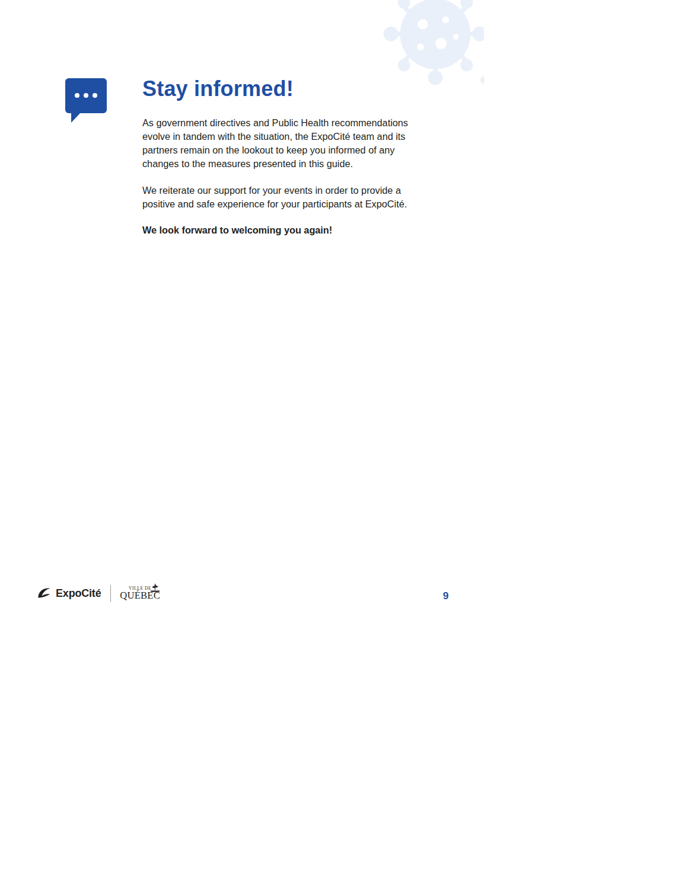Stay informed!
As government directives and Public Health recommendations evolve in tandem with the situation, the ExpoCité team and its partners remain on the lookout to keep you informed of any changes to the measures presented in this guide.
We reiterate our support for your events in order to provide a positive and safe experience for your participants at ExpoCité.
We look forward to welcoming you again!
ExpoCité
Ville de Québec
9